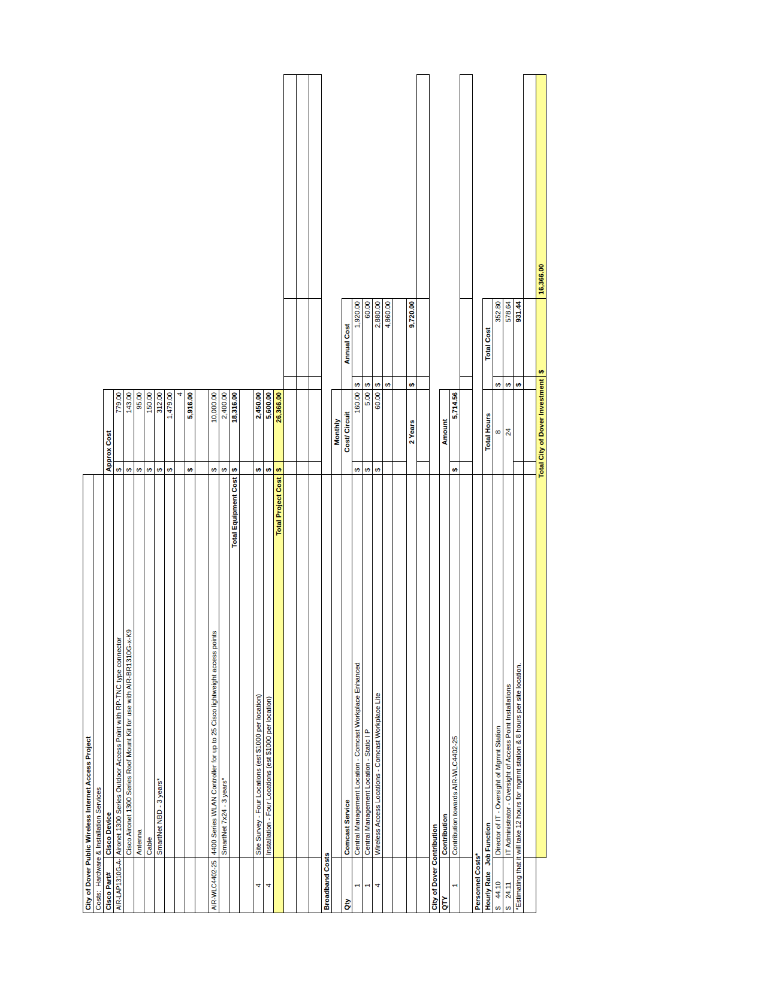| City of Dover Public Wireless Internet Access Project | | | | | |
| Costs: Hardware & Installation Services | | | | | |
| Cisco Part# | Cisco Device | Approx Cost | | | |
| AIR-LAP1310G-A- | Aironet 1300 Series Outdoor Access Point with RP-TNC type connector | $ | 779.00 | | | |
| | Cisco Aironet 1300 Series Roof Mount Kit for use with AIR-BR1310G-x-K9 | $ | 143.00 | | | |
| | Antenna | $ | 95.00 | | | |
| | Cable | $ | 150.00 | | | |
| | SmartNet NBD - 3 years* | $ | 312.00 | | | |
| | | $ | 1,479.00 | | | |
| | | | 4 | | | |
| | | $ | 5,916.00 | | | |
| AIR-WLC4402-25 | 4400 Series WLAN Controller for up to 25 Cisco lightweight access points | $ | 10,000.00 | | | |
| | SmartNet 7x24 - 3 years* | $ | 2,400.00 | | | |
| | Total Equipment Cost | $ | 18,316.00 | | | |
| 4 | Site Survey - Four Locations (est $1000 per location) | $ | 2,450.00 | | | |
| 4 | Installation - Four Locations (est $1000 per location) | $ | 5,600.00 | | | |
| | Total Project Cost | $ | 26,366.00 | | | |
| Broadband Costs | | | | | |
| | | Monthly | | | |
| Qty | Comcast Service | Cost/ Circuit | Annual Cost | |
| 1 | Central Management Location - Comcast Workplace Enhanced | $ | 160.00 | $ | 1,920.00 | |
| 1 | Central Management Location - Static I P | $ | 5.00 | $ | 60.00 | |
| 4 | Wireless Access Locations - Comcast Workplace Lite | $ | 60.00 | $ | 2,880.00 | |
| | | | | $ | 4,860.00 | |
| | | 2 Years | $ | 9,720.00 | |
| City of Dover Contribution | | | | | |
| QTY | Contribution | Amount | | | |
| 1 | Contribution towards AIR-WLC4402-25 | $ | 5,714.56 | | | |
| Personnel Costs* | | | | | |
| Hourly Rate Job Function | Total Hours | Total Cost | |
| $ 44.10 | Director of IT - Oversight of Mgmnt Station | 8 | $ | 352.80 | |
| $ 24.11 | IT Administrator - Oversight of Access Point Installations | 24 | $ | 578.64 | |
| *Estimating that it will take 12 hours for mgmnt station & 8 hours per site location. | | | $ | 931.44 | |
| | Total City of Dover Investment | $ | 16,366.00 |